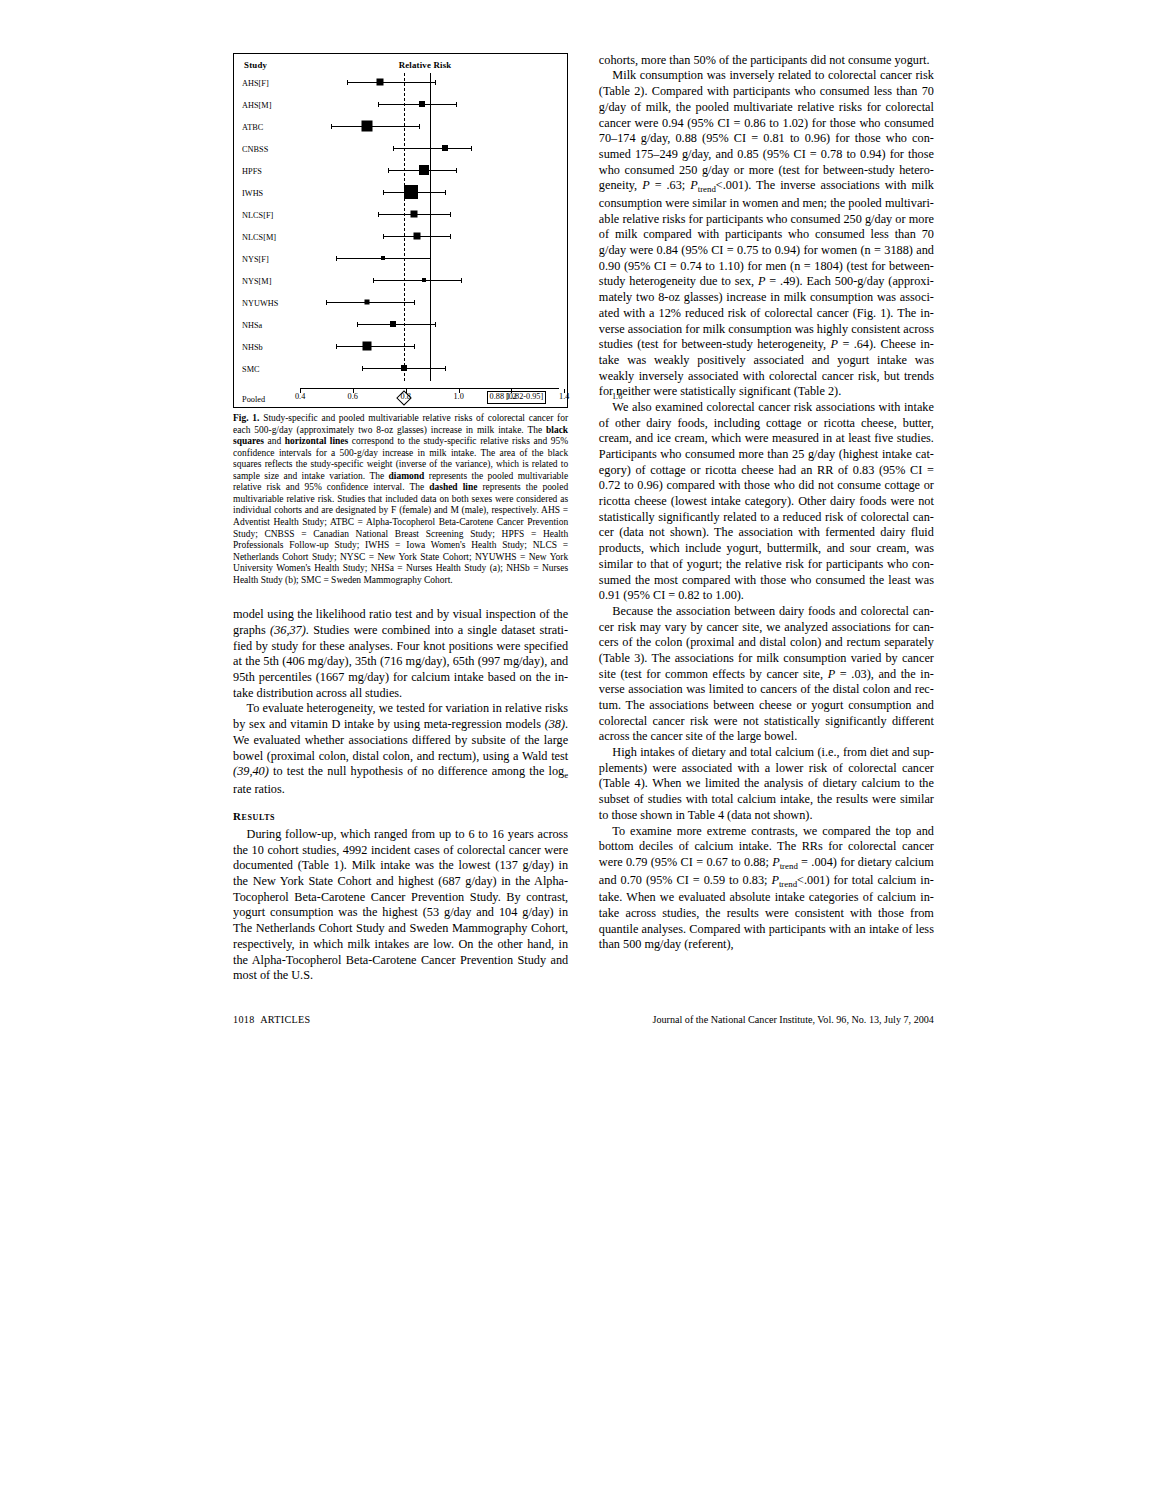Study Relative Risk
AHS[F]
AHS[M]
ATBC
CNBSS
HPFS
IWHS
NLCS[F]
NLCS[M]
NYS[F]
NYS[M]
NYUWHS
NHSa
NHSb
SMC
Pooled
0.88 [0.82-0.95]
0.4
0.6
0.8
1.0
1.2
1.4
1.6
Fig. 1. Study-specific and pooled multivariable relative risks of colorectal cancer for each 500-g/day (approximately two 8-oz glasses) increase in milk intake. The black squares and horizontal lines correspond to the study-specific relative risks and 95% confidence intervals for a 500-g/day increase in milk intake. The area of the black squares reflects the study-specific weight (inverse of the variance), which is related to sample size and intake variation. The diamond represents the pooled multivariable relative risk and 95% confidence interval. The dashed line represents the pooled multivariable relative risk. Studies that included data on both sexes were considered as individual cohorts and are designated by F (female) and M (male), respectively. AHS = Adventist Health Study; ATBC = Alpha-Tocopherol Beta-Carotene Cancer Prevention Study; CNBSS = Canadian National Breast Screening Study; HPFS = Health Professionals Follow-up Study; IWHS = Iowa Women's Health Study; NLCS = Netherlands Cohort Study; NYSC = New York State Cohort; NYUWHS = New York University Women's Health Study; NHSa = Nurses Health Study (a); NHSb = Nurses Health Study (b); SMC = Sweden Mammography Cohort.
model using the likelihood ratio test and by visual inspection of the graphs (36,37). Studies were combined into a single dataset stratified by study for these analyses. Four knot positions were specified at the 5th (406 mg/day), 35th (716 mg/day), 65th (997 mg/day), and 95th percentiles (1667 mg/day) for calcium intake based on the intake distribution across all studies.
To evaluate heterogeneity, we tested for variation in relative risks by sex and vitamin D intake by using meta-regression models (38). We evaluated whether associations differed by subsite of the large bowel (proximal colon, distal colon, and rectum), using a Wald test (39,40) to test the null hypothesis of no difference among the loge rate ratios.
Results
During follow-up, which ranged from up to 6 to 16 years across the 10 cohort studies, 4992 incident cases of colorectal cancer were documented (Table 1). Milk intake was the lowest (137 g/day) in the New York State Cohort and highest (687 g/day) in the Alpha-Tocopherol Beta-Carotene Cancer Prevention Study. By contrast, yogurt consumption was the highest (53 g/day and 104 g/day) in The Netherlands Cohort Study and Sweden Mammography Cohort, respectively, in which milk intakes are low. On the other hand, in the Alpha-Tocopherol Beta-Carotene Cancer Prevention Study and most of the U.S.
cohorts, more than 50% of the participants did not consume yogurt.
Milk consumption was inversely related to colorectal cancer risk (Table 2). Compared with participants who consumed less than 70 g/day of milk, the pooled multivariate relative risks for colorectal cancer were 0.94 (95% CI = 0.86 to 1.02) for those who consumed 70–174 g/day, 0.88 (95% CI = 0.81 to 0.96) for those who consumed 175–249 g/day, and 0.85 (95% CI = 0.78 to 0.94) for those who consumed 250 g/day or more (test for between-study heterogeneity, P = .63; Ptrend<.001). The inverse associations with milk consumption were similar in women and men; the pooled multivariable relative risks for participants who consumed 250 g/day or more of milk compared with participants who consumed less than 70 g/day were 0.84 (95% CI = 0.75 to 0.94) for women (n = 3188) and 0.90 (95% CI = 0.74 to 1.10) for men (n = 1804) (test for between-study heterogeneity due to sex, P = .49). Each 500-g/day (approximately two 8-oz glasses) increase in milk consumption was associated with a 12% reduced risk of colorectal cancer (Fig. 1). The inverse association for milk consumption was highly consistent across studies (test for between-study heterogeneity, P = .64). Cheese intake was weakly positively associated and yogurt intake was weakly inversely associated with colorectal cancer risk, but trends for neither were statistically significant (Table 2).
We also examined colorectal cancer risk associations with intake of other dairy foods, including cottage or ricotta cheese, butter, cream, and ice cream, which were measured in at least five studies. Participants who consumed more than 25 g/day (highest intake category) of cottage or ricotta cheese had an RR of 0.83 (95% CI = 0.72 to 0.96) compared with those who did not consume cottage or ricotta cheese (lowest intake category). Other dairy foods were not statistically significantly related to a reduced risk of colorectal cancer (data not shown). The association with fermented dairy fluid products, which include yogurt, buttermilk, and sour cream, was similar to that of yogurt; the relative risk for participants who consumed the most compared with those who consumed the least was 0.91 (95% CI = 0.82 to 1.00).
Because the association between dairy foods and colorectal cancer risk may vary by cancer site, we analyzed associations for cancers of the colon (proximal and distal colon) and rectum separately (Table 3). The associations for milk consumption varied by cancer site (test for common effects by cancer site, P = .03), and the inverse association was limited to cancers of the distal colon and rectum. The associations between cheese or yogurt consumption and colorectal cancer risk were not statistically significantly different across the cancer site of the large bowel.
High intakes of dietary and total calcium (i.e., from diet and supplements) were associated with a lower risk of colorectal cancer (Table 4). When we limited the analysis of dietary calcium to the subset of studies with total calcium intake, the results were similar to those shown in Table 4 (data not shown).
To examine more extreme contrasts, we compared the top and bottom deciles of calcium intake. The RRs for colorectal cancer were 0.79 (95% CI = 0.67 to 0.88; Ptrend = .004) for dietary calcium and 0.70 (95% CI = 0.59 to 0.83; Ptrend<.001) for total calcium intake. When we evaluated absolute intake categories of calcium intake across studies, the results were consistent with those from quantile analyses. Compared with participants with an intake of less than 500 mg/day (referent),
1018 ARTICLES
Journal of the National Cancer Institute, Vol. 96, No. 13, July 7, 2004